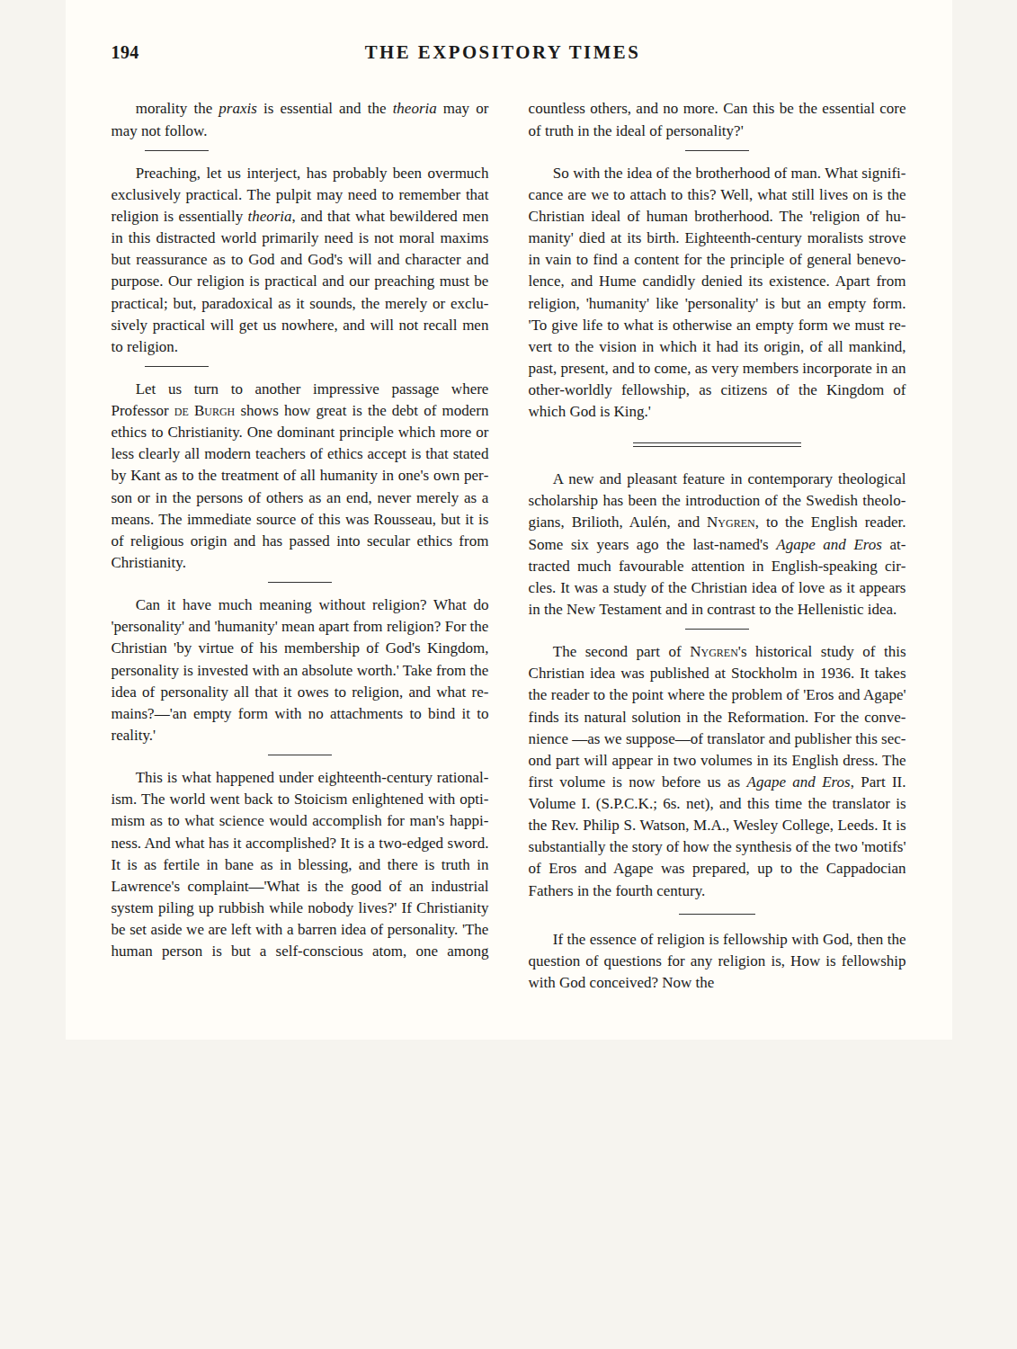194
The Expository Times
morality the praxis is essential and the theoria may or may not follow.
Preaching, let us interject, has probably been overmuch exclusively practical. The pulpit may need to remember that religion is essentially theoria, and that what bewildered men in this distracted world primarily need is not moral maxims but reassurance as to God and God's will and character and purpose. Our religion is practical and our preaching must be practical; but, paradoxical as it sounds, the merely or exclusively practical will get us nowhere, and will not recall men to religion.
Let us turn to another impressive passage where Professor de Burgh shows how great is the debt of modern ethics to Christianity. One dominant principle which more or less clearly all modern teachers of ethics accept is that stated by Kant as to the treatment of all humanity in one's own person or in the persons of others as an end, never merely as a means. The immediate source of this was Rousseau, but it is of religious origin and has passed into secular ethics from Christianity.
Can it have much meaning without religion? What do 'personality' and 'humanity' mean apart from religion? For the Christian 'by virtue of his membership of God's Kingdom, personality is invested with an absolute worth.' Take from the idea of personality all that it owes to religion, and what remains?—'an empty form with no attachments to bind it to reality.'
This is what happened under eighteenth-century rationalism. The world went back to Stoicism enlightened with optimism as to what science would accomplish for man's happiness. And what has it accomplished? It is a two-edged sword. It is as fertile in bane as in blessing, and there is truth in Lawrence's complaint—'What is the good of an industrial system piling up rubbish while nobody lives?' If Christianity be set aside we are left with a barren idea of personality. 'The human person is but a self-conscious atom, one among countless others, and no more. Can this be the essential core of truth in the ideal of personality?'
So with the idea of the brotherhood of man. What significance are we to attach to this? Well, what still lives on is the Christian ideal of human brotherhood. The 'religion of humanity' died at its birth. Eighteenth-century moralists strove in vain to find a content for the principle of general benevolence, and Hume candidly denied its existence. Apart from religion, 'humanity' like 'personality' is but an empty form. 'To give life to what is otherwise an empty form we must revert to the vision in which it had its origin, of all mankind, past, present, and to come, as very members incorporate in an other-worldly fellowship, as citizens of the Kingdom of which God is King.'
A new and pleasant feature in contemporary theological scholarship has been the introduction of the Swedish theologians, Brilioth, Aulén, and Nygren, to the English reader. Some six years ago the last-named's Agape and Eros attracted much favourable attention in English-speaking circles. It was a study of the Christian idea of love as it appears in the New Testament and in contrast to the Hellenistic idea.
The second part of Nygren's historical study of this Christian idea was published at Stockholm in 1936. It takes the reader to the point where the problem of 'Eros and Agape' finds its natural solution in the Reformation. For the convenience —as we suppose—of translator and publisher this second part will appear in two volumes in its English dress. The first volume is now before us as Agape and Eros, Part II. Volume I. (S.P.C.K.; 6s. net), and this time the translator is the Rev. Philip S. Watson, M.A., Wesley College, Leeds. It is substantially the story of how the synthesis of the two 'motifs' of Eros and Agape was prepared, up to the Cappadocian Fathers in the fourth century.
If the essence of religion is fellowship with God, then the question of questions for any religion is, How is fellowship with God conceived? Now the